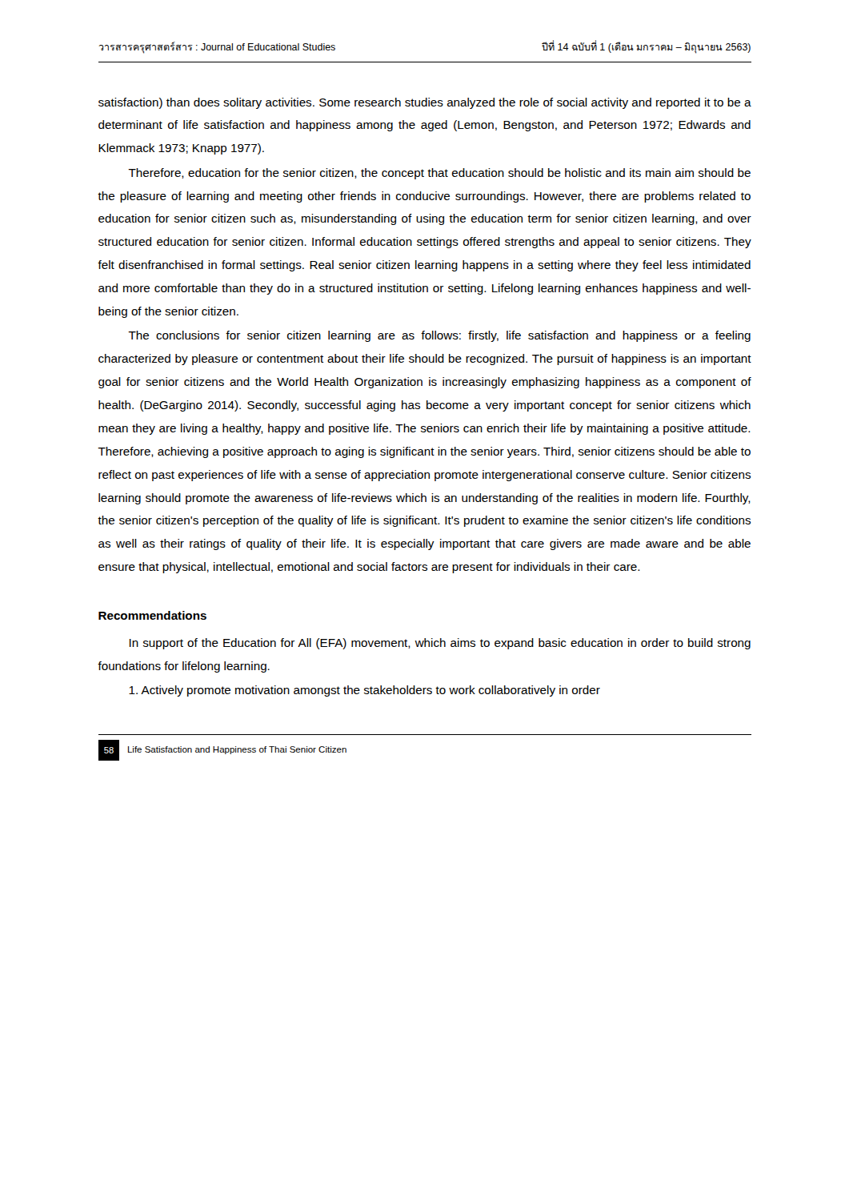วารสารครุศาสตร์สาร : Journal of Educational Studies ปีที่ 14 ฉบับที่ 1 (เดือน มกราคม – มิถุนายน 2563)
satisfaction) than does solitary activities. Some research studies analyzed the role of social activity and reported it to be a determinant of life satisfaction and happiness among the aged (Lemon, Bengston, and Peterson 1972; Edwards and Klemmack 1973; Knapp 1977).
Therefore, education for the senior citizen, the concept that education should be holistic and its main aim should be the pleasure of learning and meeting other friends in conducive surroundings. However, there are problems related to education for senior citizen such as, misunderstanding of using the education term for senior citizen learning, and over structured education for senior citizen. Informal education settings offered strengths and appeal to senior citizens. They felt disenfranchised in formal settings. Real senior citizen learning happens in a setting where they feel less intimidated and more comfortable than they do in a structured institution or setting. Lifelong learning enhances happiness and well-being of the senior citizen.
The conclusions for senior citizen learning are as follows: firstly, life satisfaction and happiness or a feeling characterized by pleasure or contentment about their life should be recognized. The pursuit of happiness is an important goal for senior citizens and the World Health Organization is increasingly emphasizing happiness as a component of health. (DeGargino 2014). Secondly, successful aging has become a very important concept for senior citizens which mean they are living a healthy, happy and positive life. The seniors can enrich their life by maintaining a positive attitude. Therefore, achieving a positive approach to aging is significant in the senior years. Third, senior citizens should be able to reflect on past experiences of life with a sense of appreciation promote intergenerational conserve culture. Senior citizens learning should promote the awareness of life-reviews which is an understanding of the realities in modern life. Fourthly, the senior citizen's perception of the quality of life is significant. It's prudent to examine the senior citizen's life conditions as well as their ratings of quality of their life. It is especially important that care givers are made aware and be able ensure that physical, intellectual, emotional and social factors are present for individuals in their care.
Recommendations
In support of the Education for All (EFA) movement, which aims to expand basic education in order to build strong foundations for lifelong learning.
1. Actively promote motivation amongst the stakeholders to work collaboratively in order
58 Life Satisfaction and Happiness of Thai Senior Citizen